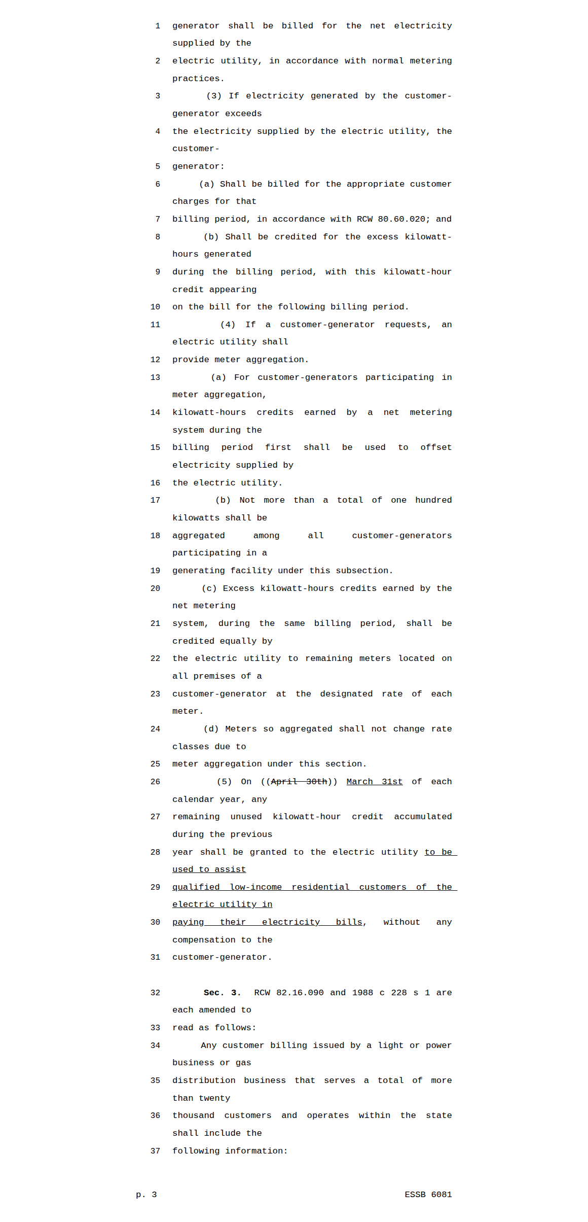1 generator shall be billed for the net electricity supplied by the
2 electric utility, in accordance with normal metering practices.
3 (3) If electricity generated by the customer-generator exceeds
4 the electricity supplied by the electric utility, the customer-
5 generator:
6 (a) Shall be billed for the appropriate customer charges for that
7 billing period, in accordance with RCW 80.60.020; and
8 (b) Shall be credited for the excess kilowatt-hours generated
9 during the billing period, with this kilowatt-hour credit appearing
10 on the bill for the following billing period.
11 (4) If a customer-generator requests, an electric utility shall
12 provide meter aggregation.
13 (a) For customer-generators participating in meter aggregation,
14 kilowatt-hours credits earned by a net metering system during the
15 billing period first shall be used to offset electricity supplied by
16 the electric utility.
17 (b) Not more than a total of one hundred kilowatts shall be
18 aggregated among all customer-generators participating in a
19 generating facility under this subsection.
20 (c) Excess kilowatt-hours credits earned by the net metering
21 system, during the same billing period, shall be credited equally by
22 the electric utility to remaining meters located on all premises of a
23 customer-generator at the designated rate of each meter.
24 (d) Meters so aggregated shall not change rate classes due to
25 meter aggregation under this section.
26 (5) On ((April 30th)) March 31st of each calendar year, any
27 remaining unused kilowatt-hour credit accumulated during the previous
28 year shall be granted to the electric utility to be used to assist
29 qualified low-income residential customers of the electric utility in
30 paying their electricity bills, without any compensation to the
31 customer-generator.
32 Sec. 3. RCW 82.16.090 and 1988 c 228 s 1 are each amended to
33 read as follows:
34 Any customer billing issued by a light or power business or gas
35 distribution business that serves a total of more than twenty
36 thousand customers and operates within the state shall include the
37 following information:
p. 3 ESSB 6081